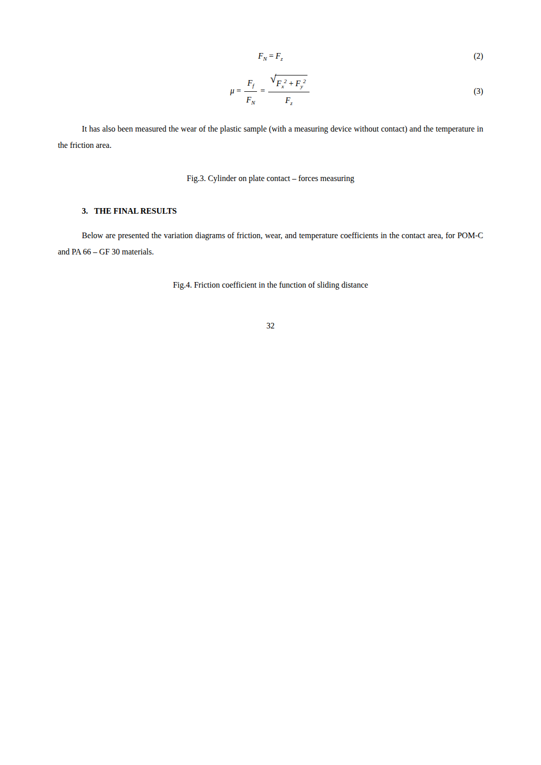FN = Fz
(2)
μ = Ff FN = Fx2 + Fy2 Fz
(3)
It has also been measured the wear of the plastic sample (with a measuring device without contact) and the temperature in the friction area.
Fig.3. Cylinder on plate contact – forces measuring
3. The final results
Below are presented the variation diagrams of friction, wear, and temperature coefficients in the contact area, for POM-C and PA 66 – GF 30 materials.
Fig.4. Friction coefficient in the function of sliding distance
32